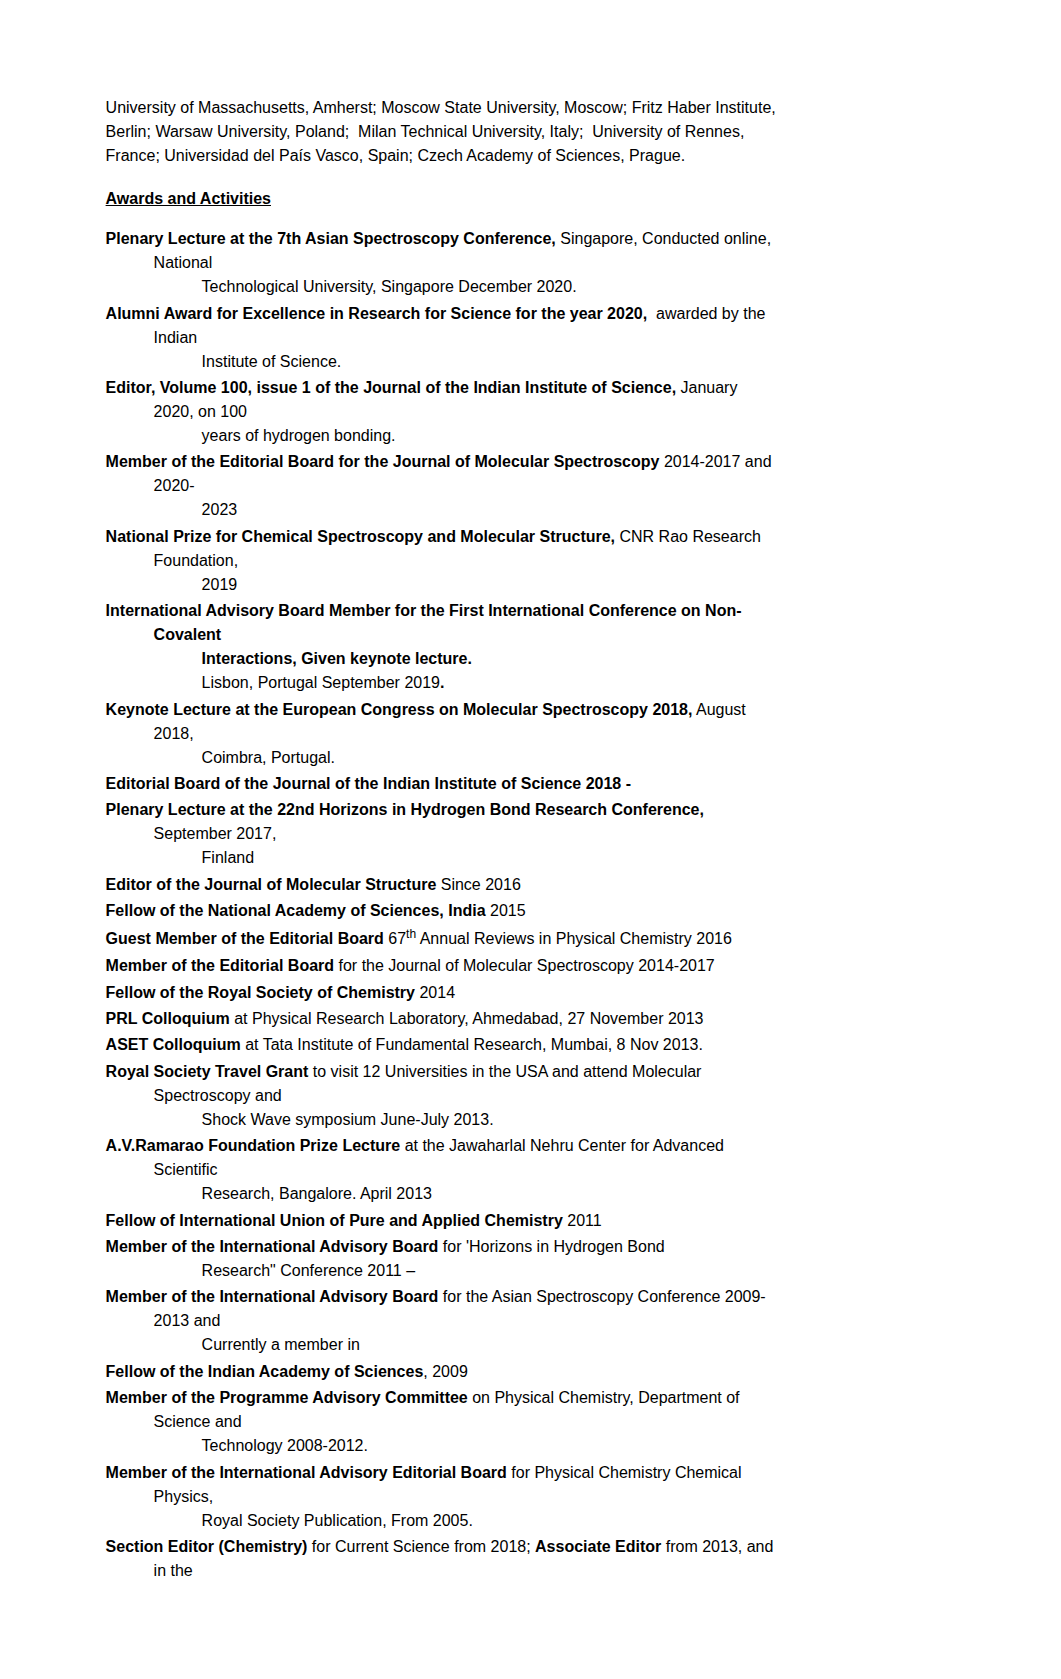University of Massachusetts, Amherst; Moscow State University, Moscow; Fritz Haber Institute, Berlin; Warsaw University, Poland; Milan Technical University, Italy; University of Rennes, France; Universidad del País Vasco, Spain; Czech Academy of Sciences, Prague.
Awards and Activities
Plenary Lecture at the 7th Asian Spectroscopy Conference, Singapore, Conducted online, NationalTechnological University, Singapore December 2020.
Alumni Award for Excellence in Research for Science for the year 2020, awarded by the IndianInstitute of Science.
Editor, Volume 100, issue 1 of the Journal of the Indian Institute of Science, January 2020, on 100years of hydrogen bonding.
Member of the Editorial Board for the Journal of Molecular Spectroscopy 2014-2017 and 2020-2023
National Prize for Chemical Spectroscopy and Molecular Structure, CNR Rao Research Foundation,2019
International Advisory Board Member for the First International Conference on Non-CovalentInteractions, Given keynote lecture. Lisbon, Portugal September 2019.
Keynote Lecture at the European Congress on Molecular Spectroscopy 2018, August 2018,Coimbra, Portugal.
Editorial Board of the Journal of the Indian Institute of Science 2018 -
Plenary Lecture at the 22nd Horizons in Hydrogen Bond Research Conference, September 2017,Finland
Editor of the Journal of Molecular Structure Since 2016
Fellow of the National Academy of Sciences, India 2015
Guest Member of the Editorial Board 67th Annual Reviews in Physical Chemistry 2016
Member of the Editorial Board for the Journal of Molecular Spectroscopy 2014-2017
Fellow of the Royal Society of Chemistry 2014
PRL Colloquium at Physical Research Laboratory, Ahmedabad, 27 November 2013
ASET Colloquium at Tata Institute of Fundamental Research, Mumbai, 8 Nov 2013.
Royal Society Travel Grant to visit 12 Universities in the USA and attend Molecular Spectroscopy andShock Wave symposium June-July 2013.
A.V.Ramarao Foundation Prize Lecture at the Jawaharlal Nehru Center for Advanced ScientificResearch, Bangalore. April 2013
Fellow of International Union of Pure and Applied Chemistry 2011
Member of the International Advisory Board for 'Horizons in Hydrogen BondResearch" Conference 2011 –
Member of the International Advisory Board for the Asian Spectroscopy Conference 2009-2013 andCurrently a member in
Fellow of the Indian Academy of Sciences, 2009
Member of the Programme Advisory Committee on Physical Chemistry, Department of Science andTechnology 2008-2012.
Member of the International Advisory Editorial Board for Physical Chemistry Chemical Physics,Royal Society Publication, From 2005.
Section Editor (Chemistry) for Current Science from 2018; Associate Editor from 2013, and in the